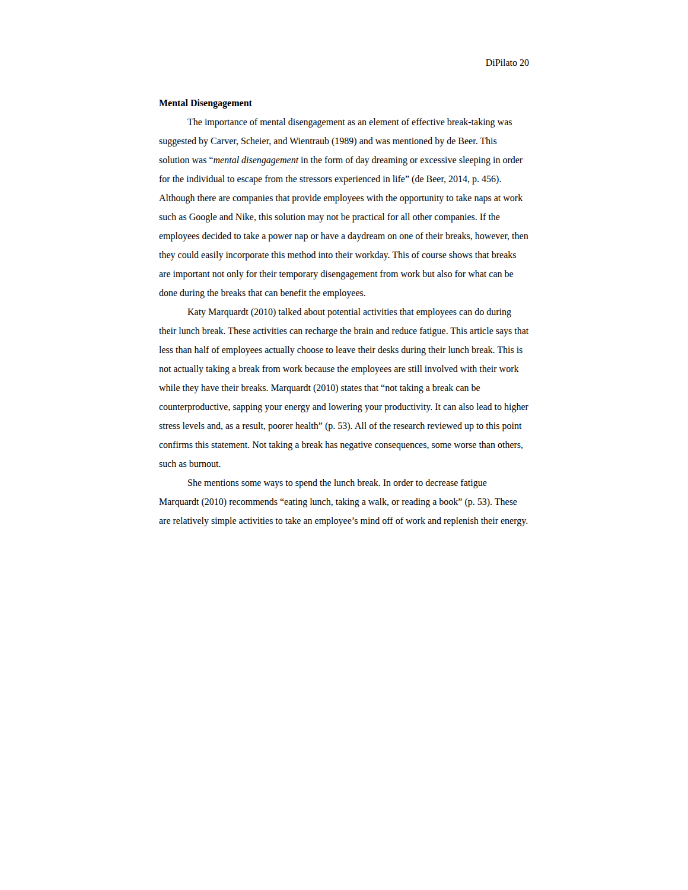DiPilato 20
Mental Disengagement
The importance of mental disengagement as an element of effective break-taking was suggested by Carver, Scheier, and Wientraub (1989) and was mentioned by de Beer. This solution was “mental disengagement in the form of day dreaming or excessive sleeping in order for the individual to escape from the stressors experienced in life” (de Beer, 2014, p. 456). Although there are companies that provide employees with the opportunity to take naps at work such as Google and Nike, this solution may not be practical for all other companies. If the employees decided to take a power nap or have a daydream on one of their breaks, however, then they could easily incorporate this method into their workday. This of course shows that breaks are important not only for their temporary disengagement from work but also for what can be done during the breaks that can benefit the employees.
Katy Marquardt (2010) talked about potential activities that employees can do during their lunch break. These activities can recharge the brain and reduce fatigue. This article says that less than half of employees actually choose to leave their desks during their lunch break. This is not actually taking a break from work because the employees are still involved with their work while they have their breaks. Marquardt (2010) states that “not taking a break can be counterproductive, sapping your energy and lowering your productivity. It can also lead to higher stress levels and, as a result, poorer health” (p. 53). All of the research reviewed up to this point confirms this statement. Not taking a break has negative consequences, some worse than others, such as burnout.
She mentions some ways to spend the lunch break. In order to decrease fatigue Marquardt (2010) recommends “eating lunch, taking a walk, or reading a book” (p. 53). These are relatively simple activities to take an employee’s mind off of work and replenish their energy.